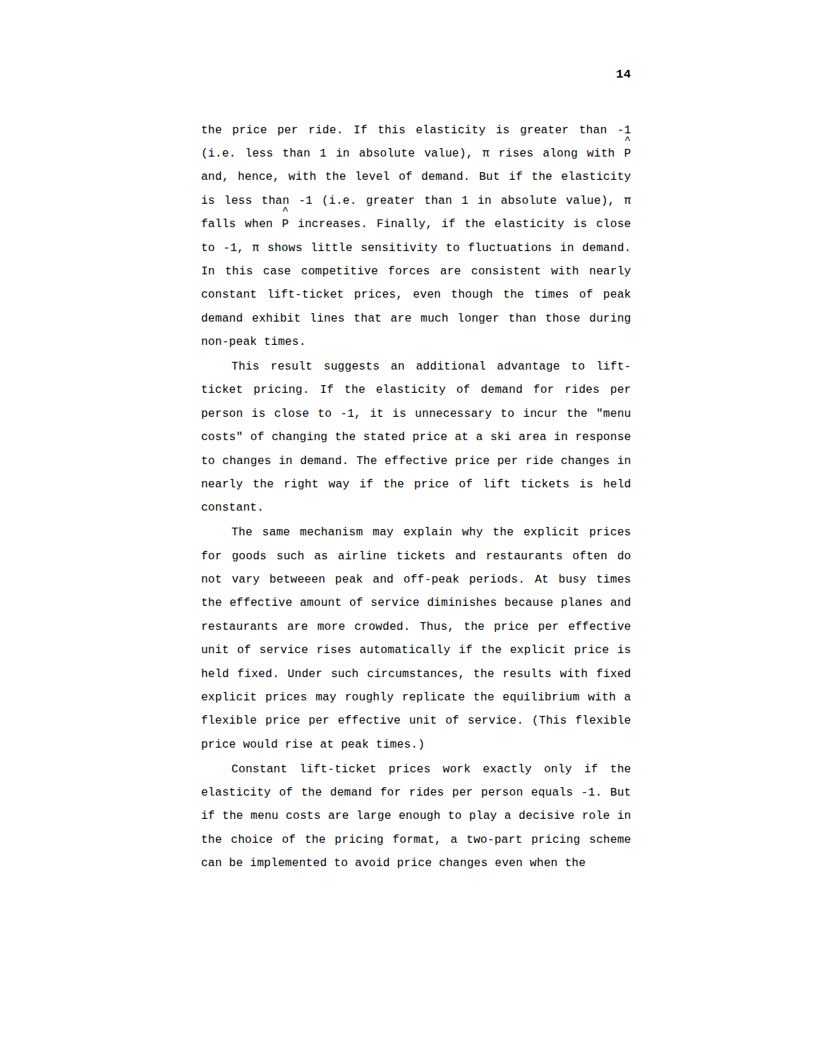14
the price per ride. If this elasticity is greater than -1 (i.e. less than 1 in absolute value), π rises along with P and, hence, with the level of demand. But if the elasticity is less than -1 (i.e. greater than 1 in absolute value), π falls when P increases. Finally, if the elasticity is close to -1, π shows little sensitivity to fluctuations in demand. In this case competitive forces are consistent with nearly constant lift-ticket prices, even though the times of peak demand exhibit lines that are much longer than those during non-peak times.
This result suggests an additional advantage to lift-ticket pricing. If the elasticity of demand for rides per person is close to -1, it is unnecessary to incur the "menu costs" of changing the stated price at a ski area in response to changes in demand. The effective price per ride changes in nearly the right way if the price of lift tickets is held constant.
The same mechanism may explain why the explicit prices for goods such as airline tickets and restaurants often do not vary betweeen peak and off-peak periods. At busy times the effective amount of service diminishes because planes and restaurants are more crowded. Thus, the price per effective unit of service rises automatically if the explicit price is held fixed. Under such circumstances, the results with fixed explicit prices may roughly replicate the equilibrium with a flexible price per effective unit of service. (This flexible price would rise at peak times.)
Constant lift-ticket prices work exactly only if the elasticity of the demand for rides per person equals -1. But if the menu costs are large enough to play a decisive role in the choice of the pricing format, a two-part pricing scheme can be implemented to avoid price changes even when the